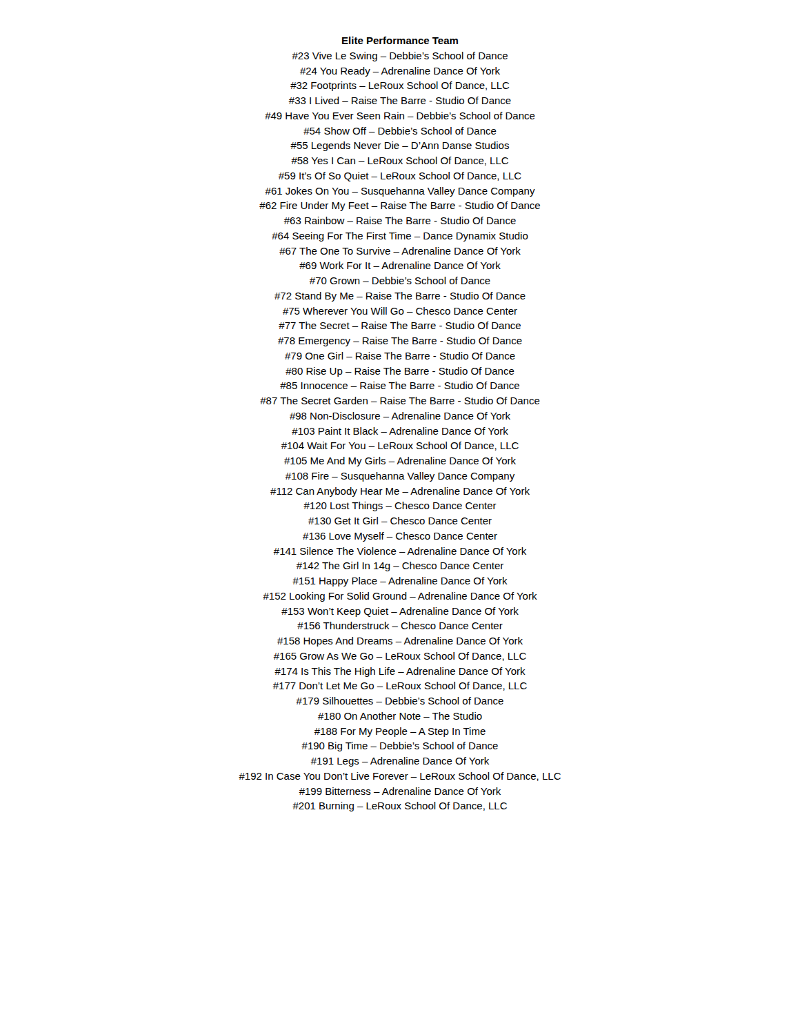Elite Performance Team
#23 Vive Le Swing – Debbie’s School of Dance
#24 You Ready – Adrenaline Dance Of York
#32 Footprints – LeRoux School Of Dance, LLC
#33 I Lived – Raise The Barre - Studio Of Dance
#49 Have You Ever Seen Rain – Debbie’s School of Dance
#54 Show Off – Debbie’s School of Dance
#55 Legends Never Die – D’Ann Danse Studios
#58 Yes I Can – LeRoux School Of Dance, LLC
#59 It’s Of So Quiet – LeRoux School Of Dance, LLC
#61 Jokes On You – Susquehanna Valley Dance Company
#62 Fire Under My Feet – Raise The Barre - Studio Of Dance
#63 Rainbow – Raise The Barre - Studio Of Dance
#64 Seeing For The First Time – Dance Dynamix Studio
#67 The One To Survive – Adrenaline Dance Of York
#69 Work For It – Adrenaline Dance Of York
#70 Grown – Debbie’s School of Dance
#72 Stand By Me – Raise The Barre - Studio Of Dance
#75 Wherever You Will Go – Chesco Dance Center
#77 The Secret – Raise The Barre - Studio Of Dance
#78 Emergency – Raise The Barre - Studio Of Dance
#79 One Girl – Raise The Barre - Studio Of Dance
#80 Rise Up – Raise The Barre - Studio Of Dance
#85 Innocence – Raise The Barre - Studio Of Dance
#87 The Secret Garden – Raise The Barre - Studio Of Dance
#98 Non-Disclosure – Adrenaline Dance Of York
#103 Paint It Black – Adrenaline Dance Of York
#104 Wait For You – LeRoux School Of Dance, LLC
#105 Me And My Girls – Adrenaline Dance Of York
#108 Fire – Susquehanna Valley Dance Company
#112 Can Anybody Hear Me – Adrenaline Dance Of York
#120 Lost Things – Chesco Dance Center
#130 Get It Girl – Chesco Dance Center
#136 Love Myself – Chesco Dance Center
#141 Silence The Violence – Adrenaline Dance Of York
#142 The Girl In 14g – Chesco Dance Center
#151 Happy Place – Adrenaline Dance Of York
#152 Looking For Solid Ground – Adrenaline Dance Of York
#153 Won’t Keep Quiet – Adrenaline Dance Of York
#156 Thunderstruck – Chesco Dance Center
#158 Hopes And Dreams – Adrenaline Dance Of York
#165 Grow As We Go – LeRoux School Of Dance, LLC
#174 Is This The High Life – Adrenaline Dance Of York
#177 Don’t Let Me Go – LeRoux School Of Dance, LLC
#179 Silhouettes – Debbie’s School of Dance
#180 On Another Note – The Studio
#188 For My People – A Step In Time
#190 Big Time – Debbie’s School of Dance
#191 Legs – Adrenaline Dance Of York
#192 In Case You Don’t Live Forever – LeRoux School Of Dance, LLC
#199 Bitterness – Adrenaline Dance Of York
#201 Burning – LeRoux School Of Dance, LLC